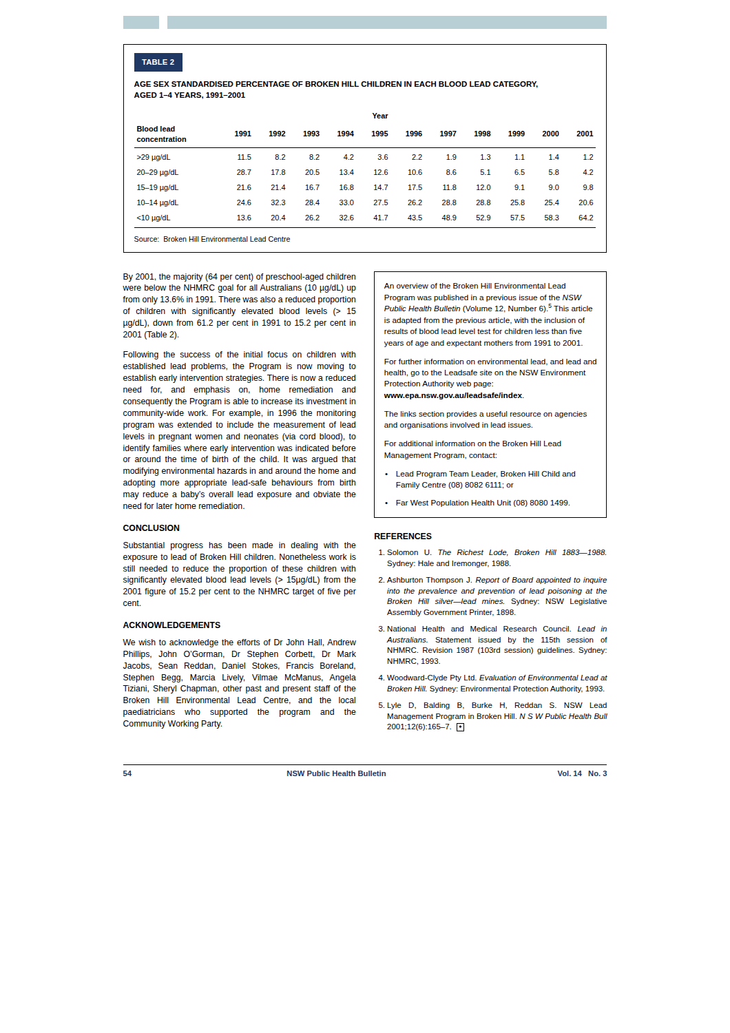TABLE 2
Age sex standardised percentage of Broken Hill children in each blood lead category,
aged 1–4 years, 1991–2001
| | | | | | Year | | | | | | |
| --- | --- | --- | --- | --- | --- | --- | --- | --- | --- | --- | --- |
| Blood lead concentration | 1991 | 1992 | 1993 | 1994 | 1995 | 1996 | 1997 | 1998 | 1999 | 2000 | 2001 |
| >29 µg/dL | 11.5 | 8.2 | 8.2 | 4.2 | 3.6 | 2.2 | 1.9 | 1.3 | 1.1 | 1.4 | 1.2 |
| 20–29 µg/dL | 28.7 | 17.8 | 20.5 | 13.4 | 12.6 | 10.6 | 8.6 | 5.1 | 6.5 | 5.8 | 4.2 |
| 15–19 µg/dL | 21.6 | 21.4 | 16.7 | 16.8 | 14.7 | 17.5 | 11.8 | 12.0 | 9.1 | 9.0 | 9.8 |
| 10–14 µg/dL | 24.6 | 32.3 | 28.4 | 33.0 | 27.5 | 26.2 | 28.8 | 28.8 | 25.8 | 25.4 | 20.6 |
| <10 µg/dL | 13.6 | 20.4 | 26.2 | 32.6 | 41.7 | 43.5 | 48.9 | 52.9 | 57.5 | 58.3 | 64.2 |
Source: Broken Hill Environmental Lead Centre
By 2001, the majority (64 per cent) of preschool-aged children were below the NHMRC goal for all Australians (10 µg/dL) up from only 13.6% in 1991. There was also a reduced proportion of children with significantly elevated blood levels (> 15 µg/dL), down from 61.2 per cent in 1991 to 15.2 per cent in 2001 (Table 2).
Following the success of the initial focus on children with established lead problems, the Program is now moving to establish early intervention strategies. There is now a reduced need for, and emphasis on, home remediation and consequently the Program is able to increase its investment in community-wide work. For example, in 1996 the monitoring program was extended to include the measurement of lead levels in pregnant women and neonates (via cord blood), to identify families where early intervention was indicated before or around the time of birth of the child. It was argued that modifying environmental hazards in and around the home and adopting more appropriate lead-safe behaviours from birth may reduce a baby’s overall lead exposure and obviate the need for later home remediation.
Conclusion
Substantial progress has been made in dealing with the exposure to lead of Broken Hill children. Nonetheless work is still needed to reduce the proportion of these children with significantly elevated blood lead levels (> 15µg/dL) from the 2001 figure of 15.2 per cent to the NHMRC target of five per cent.
Acknowledgements
We wish to acknowledge the efforts of Dr John Hall, Andrew Phillips, John O’Gorman, Dr Stephen Corbett, Dr Mark Jacobs, Sean Reddan, Daniel Stokes, Francis Boreland, Stephen Begg, Marcia Lively, Vilmae McManus, Angela Tiziani, Sheryl Chapman, other past and present staff of the Broken Hill Environmental Lead Centre, and the local paediatricians who supported the program and the Community Working Party.
An overview of the Broken Hill Environmental Lead Program was published in a previous issue of the NSW Public Health Bulletin (Volume 12, Number 6).5 This article is adapted from the previous article, with the inclusion of results of blood lead level test for children less than five years of age and expectant mothers from 1991 to 2001.
For further information on environmental lead, and lead and health, go to the Leadsafe site on the NSW Environment Protection Authority web page: www.epa.nsw.gov.au/leadsafe/index.
The links section provides a useful resource on agencies and organisations involved in lead issues.
For additional information on the Broken Hill Lead Management Program, contact:
Lead Program Team Leader, Broken Hill Child and Family Centre (08) 8082 6111; or
Far West Population Health Unit (08) 8080 1499.
References
Solomon U. The Richest Lode, Broken Hill 1883—1988. Sydney: Hale and Iremonger, 1988.
Ashburton Thompson J. Report of Board appointed to inquire into the prevalence and prevention of lead poisoning at the Broken Hill silver—lead mines. Sydney: NSW Legislative Assembly Government Printer, 1898.
National Health and Medical Research Council. Lead in Australians. Statement issued by the 115th session of NHMRC. Revision 1987 (103rd session) guidelines. Sydney: NHMRC, 1993.
Woodward-Clyde Pty Ltd. Evaluation of Environmental Lead at Broken Hill. Sydney: Environmental Protection Authority, 1993.
Lyle D, Balding B, Burke H, Reddan S. NSW Lead Management Program in Broken Hill. N S W Public Health Bull 2001;12(6):165–7. ✦
54
NSW Public Health Bulletin
Vol. 14 No. 3